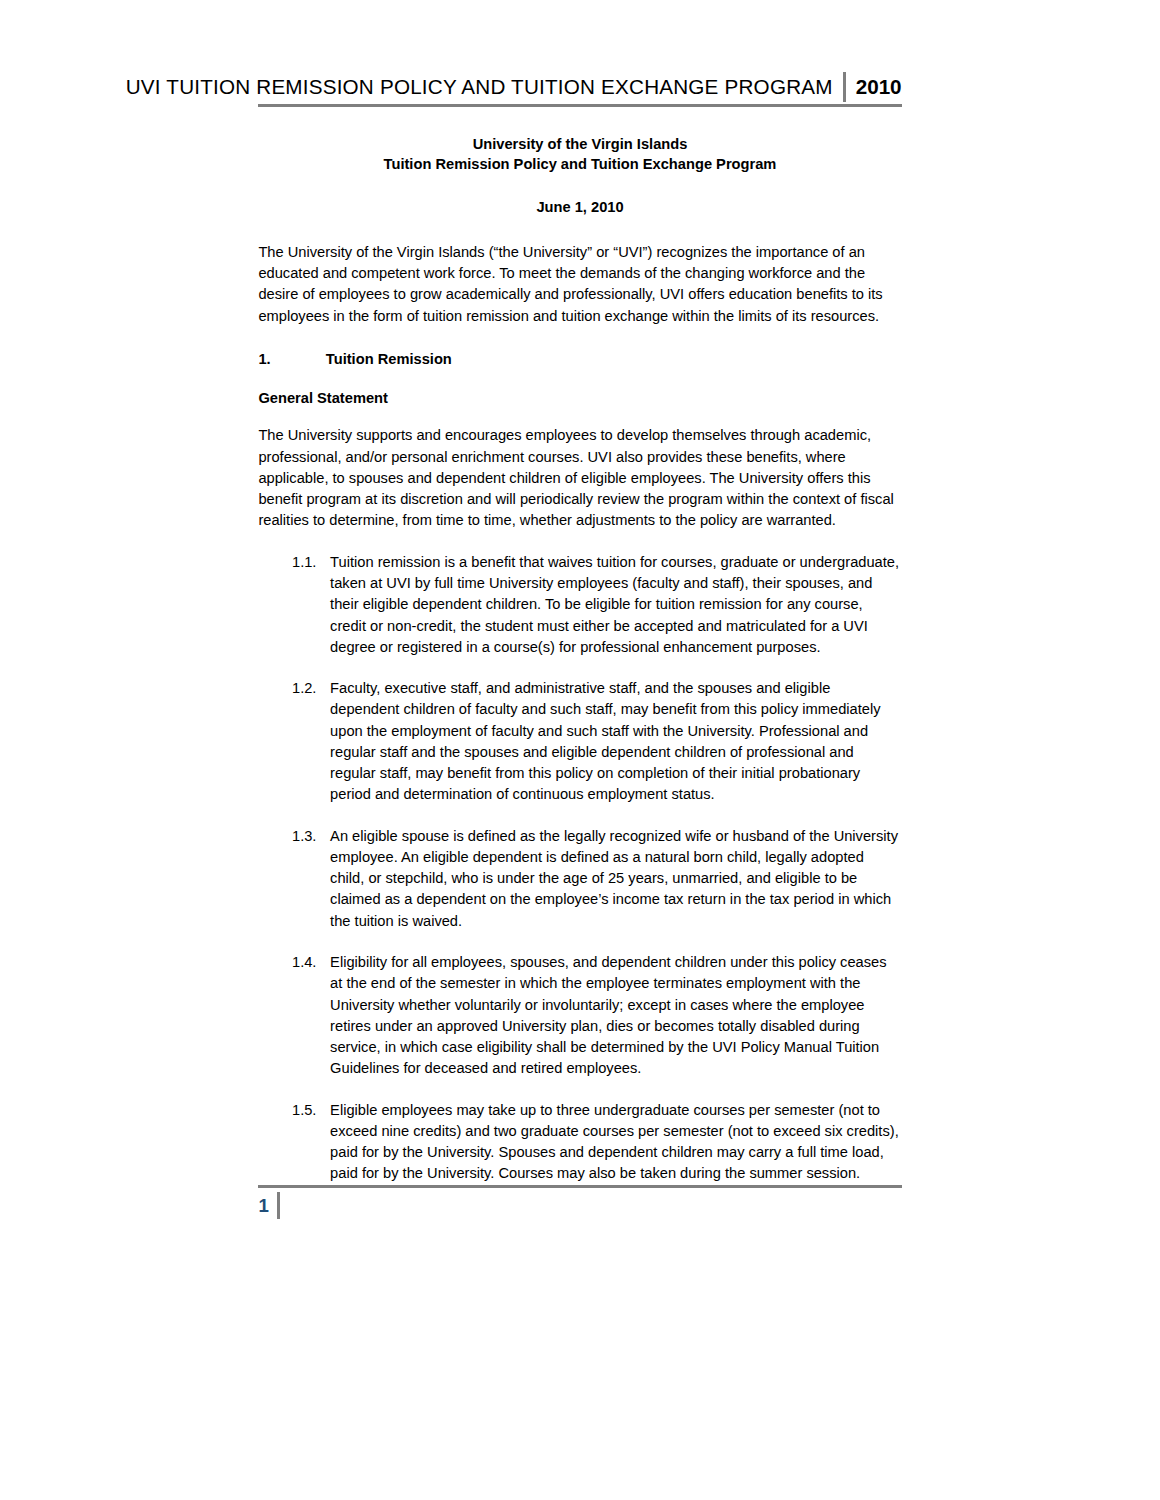UVI TUITION REMISSION POLICY AND TUITION EXCHANGE PROGRAM
2010
University of the Virgin Islands
Tuition Remission Policy and Tuition Exchange Program
June 1, 2010
The University of the Virgin Islands (“the University” or “UVI”) recognizes the importance of an educated and competent work force. To meet the demands of the changing workforce and the desire of employees to grow academically and professionally, UVI offers education benefits to its employees in the form of tuition remission and tuition exchange within the limits of its resources.
1. Tuition Remission
General Statement
The University supports and encourages employees to develop themselves through academic, professional, and/or personal enrichment courses. UVI also provides these benefits, where applicable, to spouses and dependent children of eligible employees. The University offers this benefit program at its discretion and will periodically review the program within the context of fiscal realities to determine, from time to time, whether adjustments to the policy are warranted.
1.1. Tuition remission is a benefit that waives tuition for courses, graduate or undergraduate, taken at UVI by full time University employees (faculty and staff), their spouses, and their eligible dependent children. To be eligible for tuition remission for any course, credit or non-credit, the student must either be accepted and matriculated for a UVI degree or registered in a course(s) for professional enhancement purposes.
1.2. Faculty, executive staff, and administrative staff, and the spouses and eligible dependent children of faculty and such staff, may benefit from this policy immediately upon the employment of faculty and such staff with the University. Professional and regular staff and the spouses and eligible dependent children of professional and regular staff, may benefit from this policy on completion of their initial probationary period and determination of continuous employment status.
1.3. An eligible spouse is defined as the legally recognized wife or husband of the University employee. An eligible dependent is defined as a natural born child, legally adopted child, or stepchild, who is under the age of 25 years, unmarried, and eligible to be claimed as a dependent on the employee’s income tax return in the tax period in which the tuition is waived.
1.4. Eligibility for all employees, spouses, and dependent children under this policy ceases at the end of the semester in which the employee terminates employment with the University whether voluntarily or involuntarily; except in cases where the employee retires under an approved University plan, dies or becomes totally disabled during service, in which case eligibility shall be determined by the UVI Policy Manual Tuition Guidelines for deceased and retired employees.
1.5. Eligible employees may take up to three undergraduate courses per semester (not to exceed nine credits) and two graduate courses per semester (not to exceed six credits), paid for by the University. Spouses and dependent children may carry a full time load, paid for by the University. Courses may also be taken during the summer session.
1